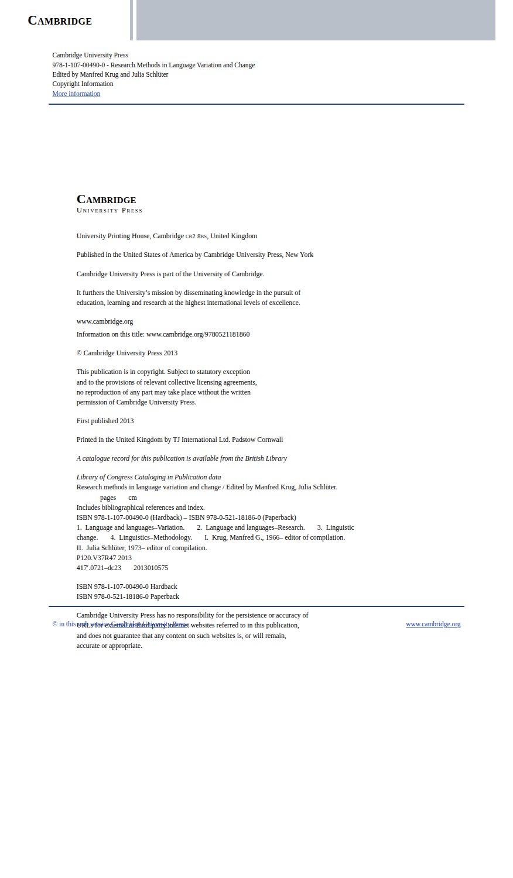Cambridge
Cambridge University Press
978-1-107-00490-0 - Research Methods in Language Variation and Change
Edited by Manfred Krug and Julia Schlüter
Copyright Information
More information
Cambridge
University Press
University Printing House, Cambridge cb2 8bs, United Kingdom
Published in the United States of America by Cambridge University Press, New York
Cambridge University Press is part of the University of Cambridge.
It furthers the University’s mission by disseminating knowledge in the pursuit of
education, learning and research at the highest international levels of excellence.
www.cambridge.org
Information on this title: www.cambridge.org/9780521181860
© Cambridge University Press 2013
This publication is in copyright. Subject to statutory exception
and to the provisions of relevant collective licensing agreements,
no reproduction of any part may take place without the written
permission of Cambridge University Press.
First published 2013
Printed in the United Kingdom by TJ International Ltd. Padstow Cornwall
A catalogue record for this publication is available from the British Library
Library of Congress Cataloging in Publication data
Research methods in language variation and change / Edited by Manfred Krug, Julia Schlüter.
pages cm
Includes bibliographical references and index.
ISBN 978-1-107-00490-0 (Hardback) – ISBN 978-0-521-18186-0 (Paperback)
1. Language and languages–Variation. 2. Language and languages–Research. 3. Linguistic
change. 4. Linguistics–Methodology. I. Krug, Manfred G., 1966– editor of compilation.
II. Julia Schlüter, 1973– editor of compilation.
P120.V37R47 2013
417′.0721–dc23 2013010575
ISBN 978-1-107-00490-0 Hardback
ISBN 978-0-521-18186-0 Paperback
Cambridge University Press has no responsibility for the persistence or accuracy of
URLs for external or third-party internet websites referred to in this publication,
and does not guarantee that any content on such websites is, or will remain,
accurate or appropriate.
© in this web service Cambridge University Press
www.cambridge.org